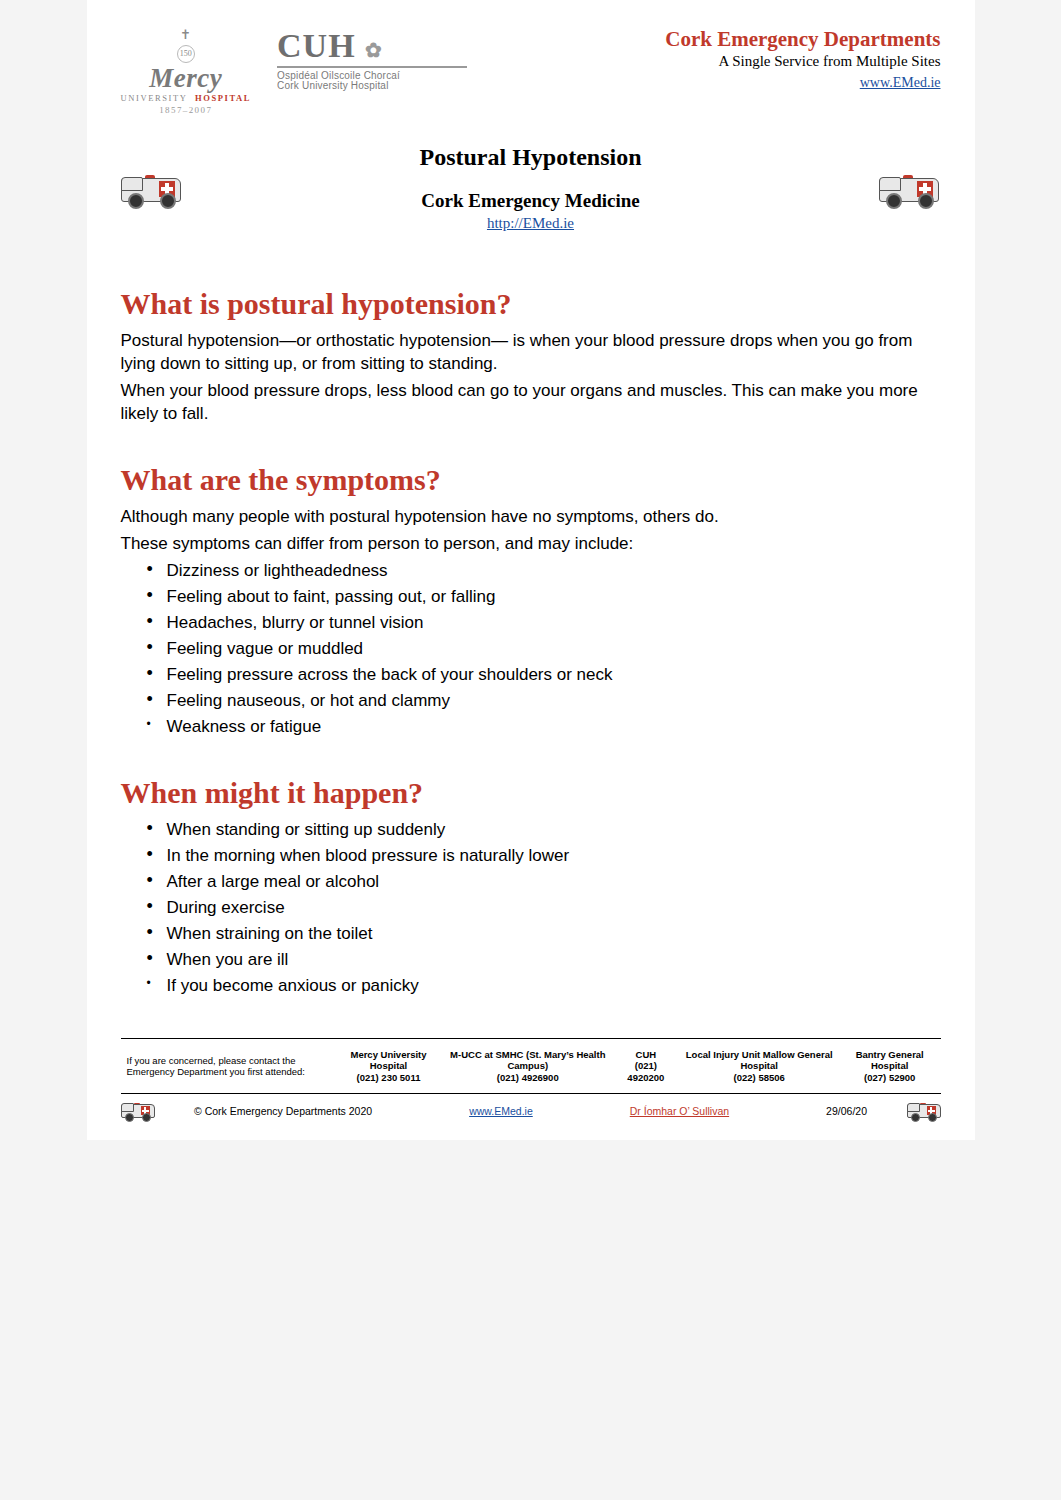✝
150
Mercy
UNIVERSITY HOSPITAL
1857–2007
CUH ✿
Ospidéal Oilscoile Chorcaí
Cork University Hospital
Cork Emergency Departments
A Single Service from Multiple Sites
www.EMed.ie
Postural Hypotension
Cork Emergency Medicine
http://EMed.ie
What is postural hypotension?
Postural hypotension—or orthostatic hypotension— is when your blood pressure drops when you go from lying down to sitting up, or from sitting to standing.
When your blood pressure drops, less blood can go to your organs and muscles. This can make you more likely to fall.
What are the symptoms?
Although many people with postural hypotension have no symptoms, others do.
These symptoms can differ from person to person, and may include:
Dizziness or lightheadedness
Feeling about to faint, passing out, or falling
Headaches, blurry or tunnel vision
Feeling vague or muddled
Feeling pressure across the back of your shoulders or neck
Feeling nauseous, or hot and clammy
Weakness or fatigue
When might it happen?
When standing or sitting up suddenly
In the morning when blood pressure is naturally lower
After a large meal or alcohol
During exercise
When straining on the toilet
When you are ill
If you become anxious or panicky
| If you are concerned, please contact the Emergency Department you first attended: | Mercy University Hospital (021) 230 5011 | M-UCC at SMHC (St. Mary’s Health Campus) (021) 4926900 | CUH (021) 4920200 | Local Injury Unit Mallow General Hospital (022) 58506 | Bantry General Hospital (027) 52900 |
© Cork Emergency Departments 2020 www.EMed.ie Dr Íomhar O’ Sullivan 29/06/20